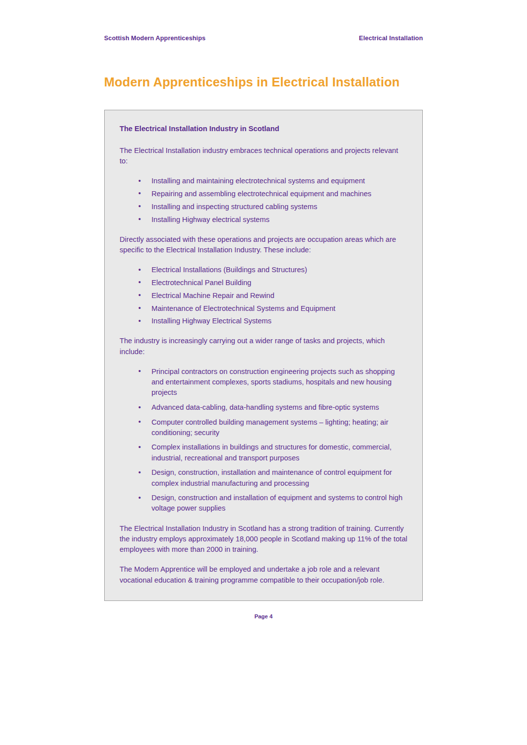Scottish Modern Apprenticeships
Electrical Installation
Modern Apprenticeships in Electrical Installation
The Electrical Installation Industry in Scotland
The Electrical Installation industry embraces technical operations and projects relevant to:
Installing and maintaining electrotechnical systems and equipment
Repairing and assembling electrotechnical equipment and machines
Installing and inspecting structured cabling systems
Installing Highway electrical systems
Directly associated with these operations and projects are occupation areas which are specific to the Electrical Installation Industry. These include:
Electrical Installations (Buildings and Structures)
Electrotechnical Panel Building
Electrical Machine Repair and Rewind
Maintenance of Electrotechnical Systems and Equipment
Installing Highway Electrical Systems
The industry is increasingly carrying out a wider range of tasks and projects, which include:
Principal contractors on construction engineering projects such as shopping and entertainment complexes, sports stadiums, hospitals and new housing projects
Advanced data-cabling, data-handling systems and fibre-optic systems
Computer controlled building management systems – lighting; heating; air conditioning; security
Complex installations in buildings and structures for domestic, commercial, industrial, recreational and transport purposes
Design, construction, installation and maintenance of control equipment for complex industrial manufacturing and processing
Design, construction and installation of equipment and systems to control high voltage power supplies
The Electrical Installation Industry in Scotland has a strong tradition of training. Currently the industry employs approximately 18,000 people in Scotland making up 11% of the total employees with more than 2000 in training.
The Modern Apprentice will be employed and undertake a job role and a relevant vocational education & training programme compatible to their occupation/job role.
Page 4